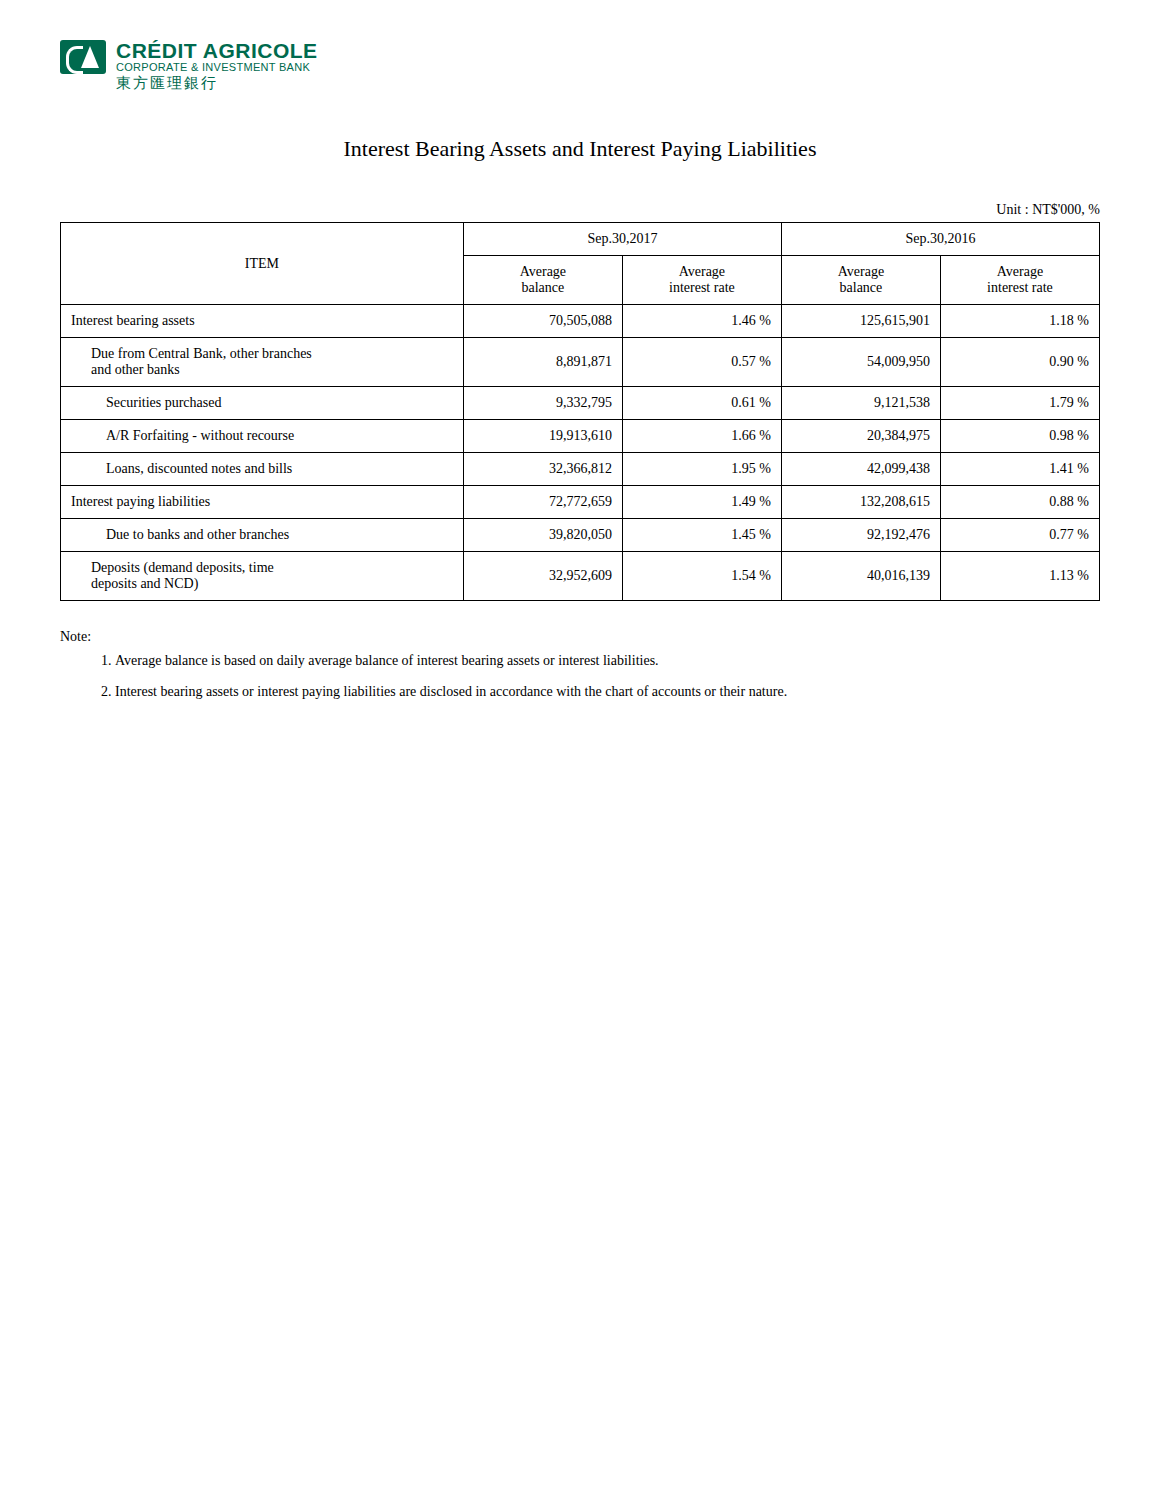CRÉDIT AGRICOLE
CORPORATE & INVESTMENT BANK
東方匯理銀行
Interest Bearing Assets and Interest Paying Liabilities
Unit : NT$'000, %
| ITEM | Sep.30,2017 | Sep.30,2016 |
| --- | --- | --- |
| Average balance | Average interest rate | Average balance | Average interest rate |
| Interest bearing assets | 70,505,088 | 1.46 % | 125,615,901 | 1.18 % |
| Due from Central Bank, other branches and other banks | 8,891,871 | 0.57 % | 54,009,950 | 0.90 % |
| Securities purchased | 9,332,795 | 0.61 % | 9,121,538 | 1.79 % |
| A/R Forfaiting - without recourse | 19,913,610 | 1.66 % | 20,384,975 | 0.98 % |
| Loans, discounted notes and bills | 32,366,812 | 1.95 % | 42,099,438 | 1.41 % |
| Interest paying liabilities | 72,772,659 | 1.49 % | 132,208,615 | 0.88 % |
| Due to banks and other branches | 39,820,050 | 1.45 % | 92,192,476 | 0.77 % |
| Deposits (demand deposits, time deposits and NCD) | 32,952,609 | 1.54 % | 40,016,139 | 1.13 % |
Note:
Average balance is based on daily average balance of interest bearing assets or interest liabilities.
Interest bearing assets or interest paying liabilities are disclosed in accordance with the chart of accounts or their nature.